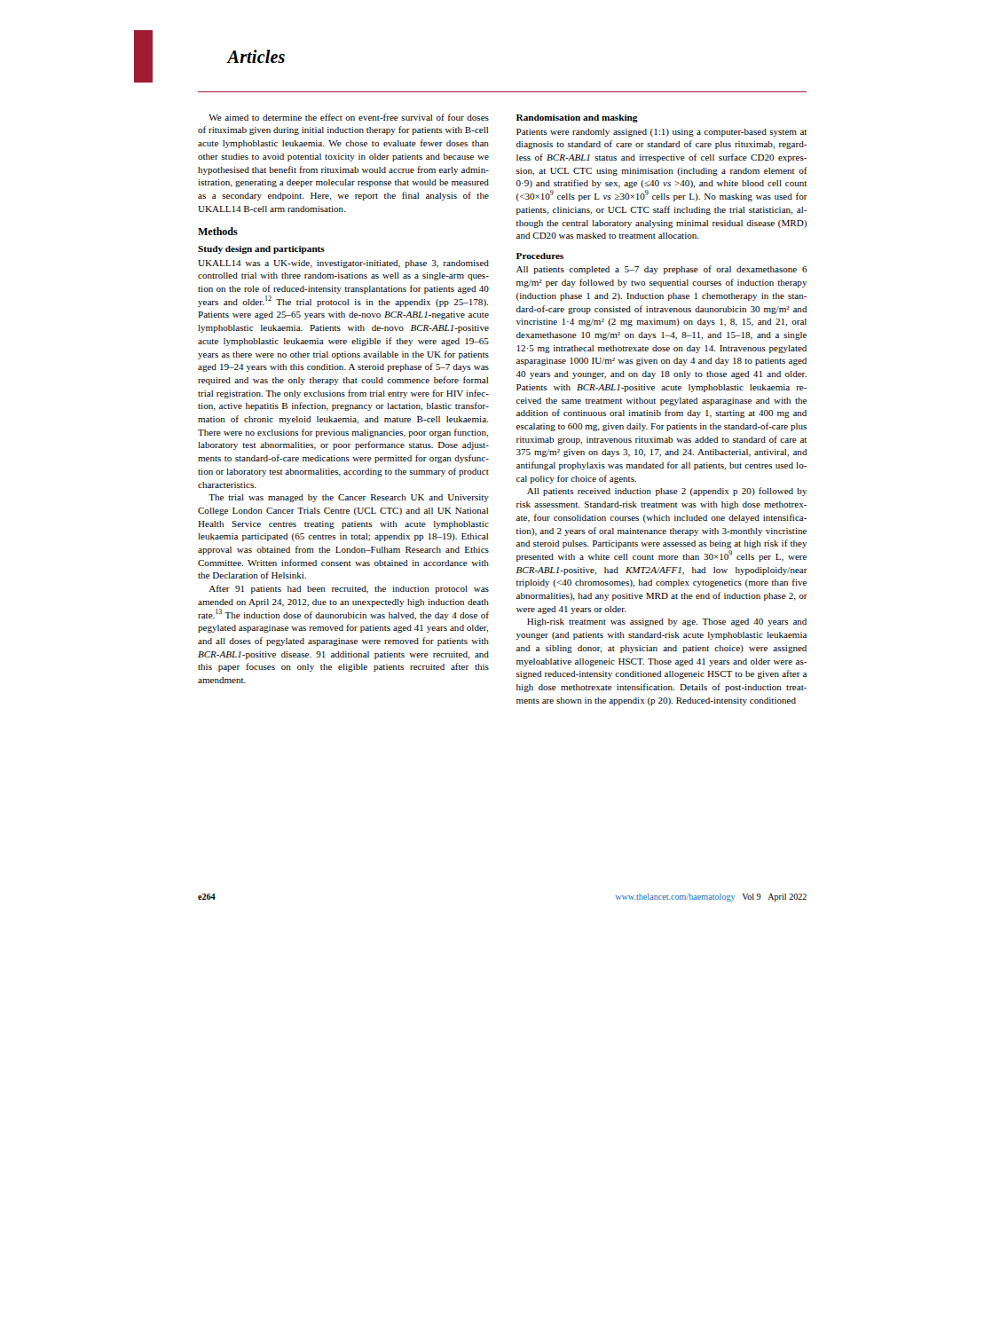Articles
We aimed to determine the effect on event-free survival of four doses of rituximab given during initial induction therapy for patients with B-cell acute lymphoblastic leukaemia. We chose to evaluate fewer doses than other studies to avoid potential toxicity in older patients and because we hypothesised that benefit from rituximab would accrue from early administration, generating a deeper molecular response that would be measured as a secondary endpoint. Here, we report the final analysis of the UKALL14 B-cell arm randomisation.
Methods
Study design and participants
UKALL14 was a UK-wide, investigator-initiated, phase 3, randomised controlled trial with three random-isations as well as a single-arm question on the role of reduced-intensity transplantations for patients aged 40 years and older.12 The trial protocol is in the appendix (pp 25–178). Patients were aged 25–65 years with de-novo BCR-ABL1-negative acute lymphoblastic leukaemia. Patients with de-novo BCR-ABL1-positive acute lymphoblastic leukaemia were eligible if they were aged 19–65 years as there were no other trial options available in the UK for patients aged 19–24 years with this condition. A steroid prephase of 5–7 days was required and was the only therapy that could commence before formal trial registration. The only exclusions from trial entry were for HIV infection, active hepatitis B infection, pregnancy or lactation, blastic transformation of chronic myeloid leukaemia, and mature B-cell leukaemia. There were no exclusions for previous malignancies, poor organ function, laboratory test abnormalities, or poor performance status. Dose adjustments to standard-of-care medications were permitted for organ dysfunction or laboratory test abnormalities, according to the summary of product characteristics.
The trial was managed by the Cancer Research UK and University College London Cancer Trials Centre (UCL CTC) and all UK National Health Service centres treating patients with acute lymphoblastic leukaemia participated (65 centres in total; appendix pp 18–19). Ethical approval was obtained from the London–Fulham Research and Ethics Committee. Written informed consent was obtained in accordance with the Declaration of Helsinki.
After 91 patients had been recruited, the induction protocol was amended on April 24, 2012, due to an unexpectedly high induction death rate.13 The induction dose of daunorubicin was halved, the day 4 dose of pegylated asparaginase was removed for patients aged 41 years and older, and all doses of pegylated asparaginase were removed for patients with BCR-ABL1-positive disease. 91 additional patients were recruited, and this paper focuses on only the eligible patients recruited after this amendment.
Randomisation and masking
Patients were randomly assigned (1:1) using a computer-based system at diagnosis to standard of care or standard of care plus rituximab, regardless of BCR-ABL1 status and irrespective of cell surface CD20 expression, at UCL CTC using minimisation (including a random element of 0·9) and stratified by sex, age (≤40 vs >40), and white blood cell count (<30×109 cells per L vs ≥30×109 cells per L). No masking was used for patients, clinicians, or UCL CTC staff including the trial statistician, although the central laboratory analysing minimal residual disease (MRD) and CD20 was masked to treatment allocation.
Procedures
All patients completed a 5–7 day prephase of oral dexamethasone 6 mg/m² per day followed by two sequential courses of induction therapy (induction phase 1 and 2). Induction phase 1 chemotherapy in the standard-of-care group consisted of intravenous daunorubicin 30 mg/m² and vincristine 1·4 mg/m² (2 mg maximum) on days 1, 8, 15, and 21, oral dexamethasone 10 mg/m² on days 1–4, 8–11, and 15–18, and a single 12·5 mg intrathecal methotrexate dose on day 14. Intravenous pegylated asparaginase 1000 IU/m² was given on day 4 and day 18 to patients aged 40 years and younger, and on day 18 only to those aged 41 and older. Patients with BCR-ABL1-positive acute lymphoblastic leukaemia received the same treatment without pegylated asparaginase and with the addition of continuous oral imatinib from day 1, starting at 400 mg and escalating to 600 mg, given daily. For patients in the standard-of-care plus rituximab group, intravenous rituximab was added to standard of care at 375 mg/m² given on days 3, 10, 17, and 24. Antibacterial, antiviral, and antifungal prophylaxis was mandated for all patients, but centres used local policy for choice of agents.
All patients received induction phase 2 (appendix p 20) followed by risk assessment. Standard-risk treatment was with high dose methotrexate, four consolidation courses (which included one delayed intensification), and 2 years of oral maintenance therapy with 3-monthly vincristine and steroid pulses. Participants were assessed as being at high risk if they presented with a white cell count more than 30×109 cells per L, were BCR-ABL1-positive, had KMT2A/AFF1, had low hypodiploidy/near triploidy (<40 chromosomes), had complex cytogenetics (more than five abnormalities), had any positive MRD at the end of induction phase 2, or were aged 41 years or older.
High-risk treatment was assigned by age. Those aged 40 years and younger (and patients with standard-risk acute lymphoblastic leukaemia and a sibling donor, at physician and patient choice) were assigned myeloablative allogeneic HSCT. Those aged 41 years and older were assigned reduced-intensity conditioned allogeneic HSCT to be given after a high dose methotrexate intensification. Details of post-induction treatments are shown in the appendix (p 20). Reduced-intensity conditioned
e264
www.thelancet.com/haematology Vol 9 April 2022